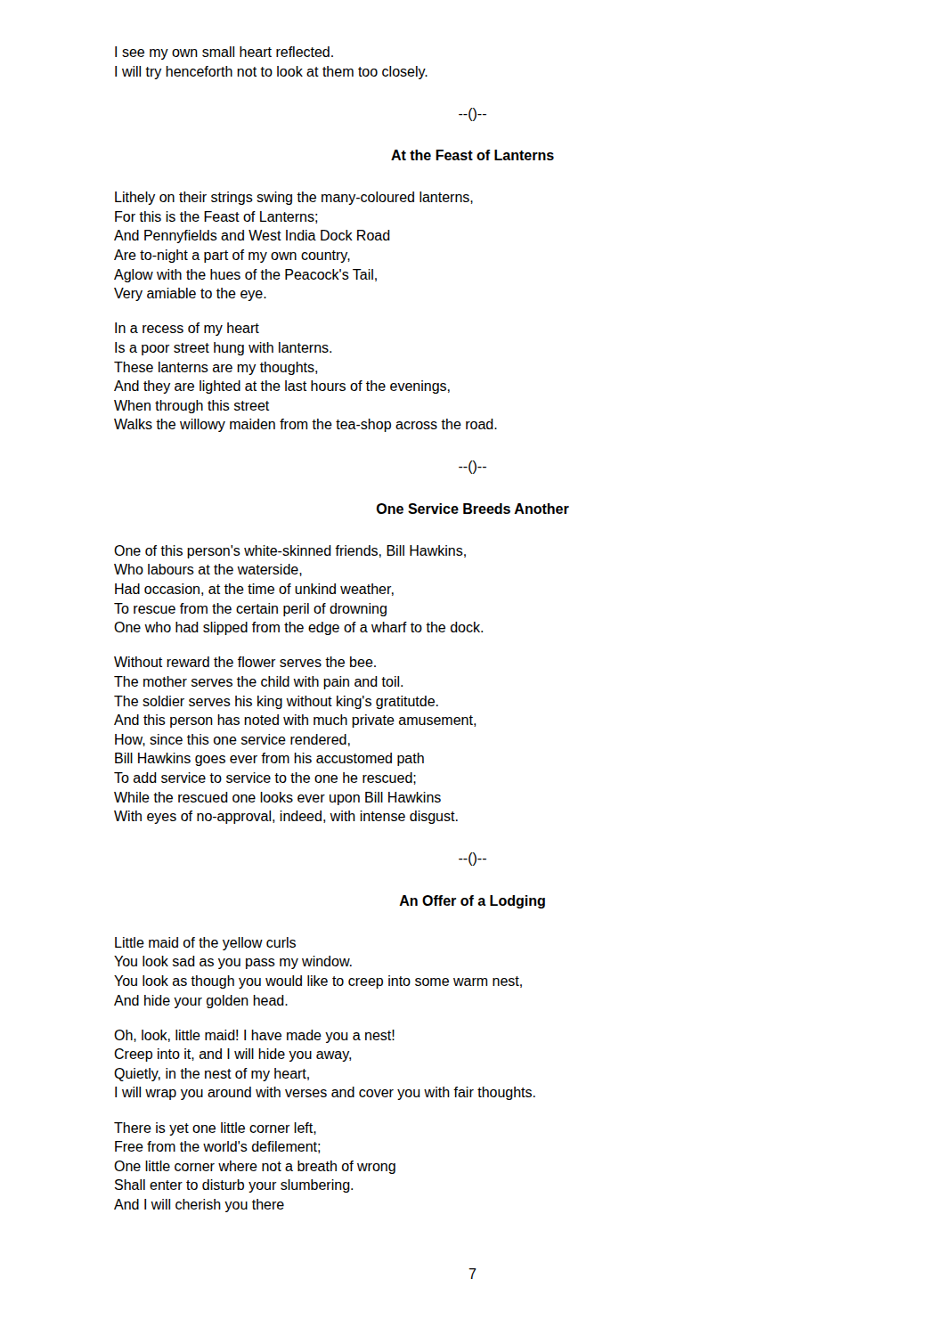I see my own small heart reflected.
I will try henceforth not to look at them too closely.
--()--
At the Feast of Lanterns
Lithely on their strings swing the many-coloured lanterns,
For this is the Feast of Lanterns;
And Pennyfields and West India Dock Road
Are to-night a part of my own country,
Aglow with the hues of the Peacock's Tail,
Very amiable to the eye.
In a recess of my heart
Is a poor street hung with lanterns.
These lanterns are my thoughts,
And they are lighted at the last hours of the evenings,
When through this street
Walks the willowy maiden from the tea-shop across the road.
--()--
One Service Breeds Another
One of this person's white-skinned friends, Bill Hawkins,
Who labours at the waterside,
Had occasion, at the time of unkind weather,
To rescue from the certain peril of drowning
One who had slipped from the edge of a wharf to the dock.
Without reward the flower serves the bee.
The mother serves the child with pain and toil.
The soldier serves his king without king's gratitutde.
And this person has noted with much private amusement,
How, since this one service rendered,
Bill Hawkins goes ever from his accustomed path
To add service to service to the one he rescued;
While the rescued one looks ever upon Bill Hawkins
With eyes of no-approval, indeed, with intense disgust.
--()--
An Offer of a Lodging
Little maid of the yellow curls
You look sad as you pass my window.
You look as though you would like to creep into some warm nest,
And hide your golden head.
Oh, look, little maid! I have made you a nest!
Creep into it, and I will hide you away,
Quietly, in the nest of my heart,
I will wrap you around with verses and cover you with fair thoughts.
There is yet one little corner left,
Free from the world's defilement;
One little corner where not a breath of wrong
Shall enter to disturb your slumbering.
And I will cherish you there
7